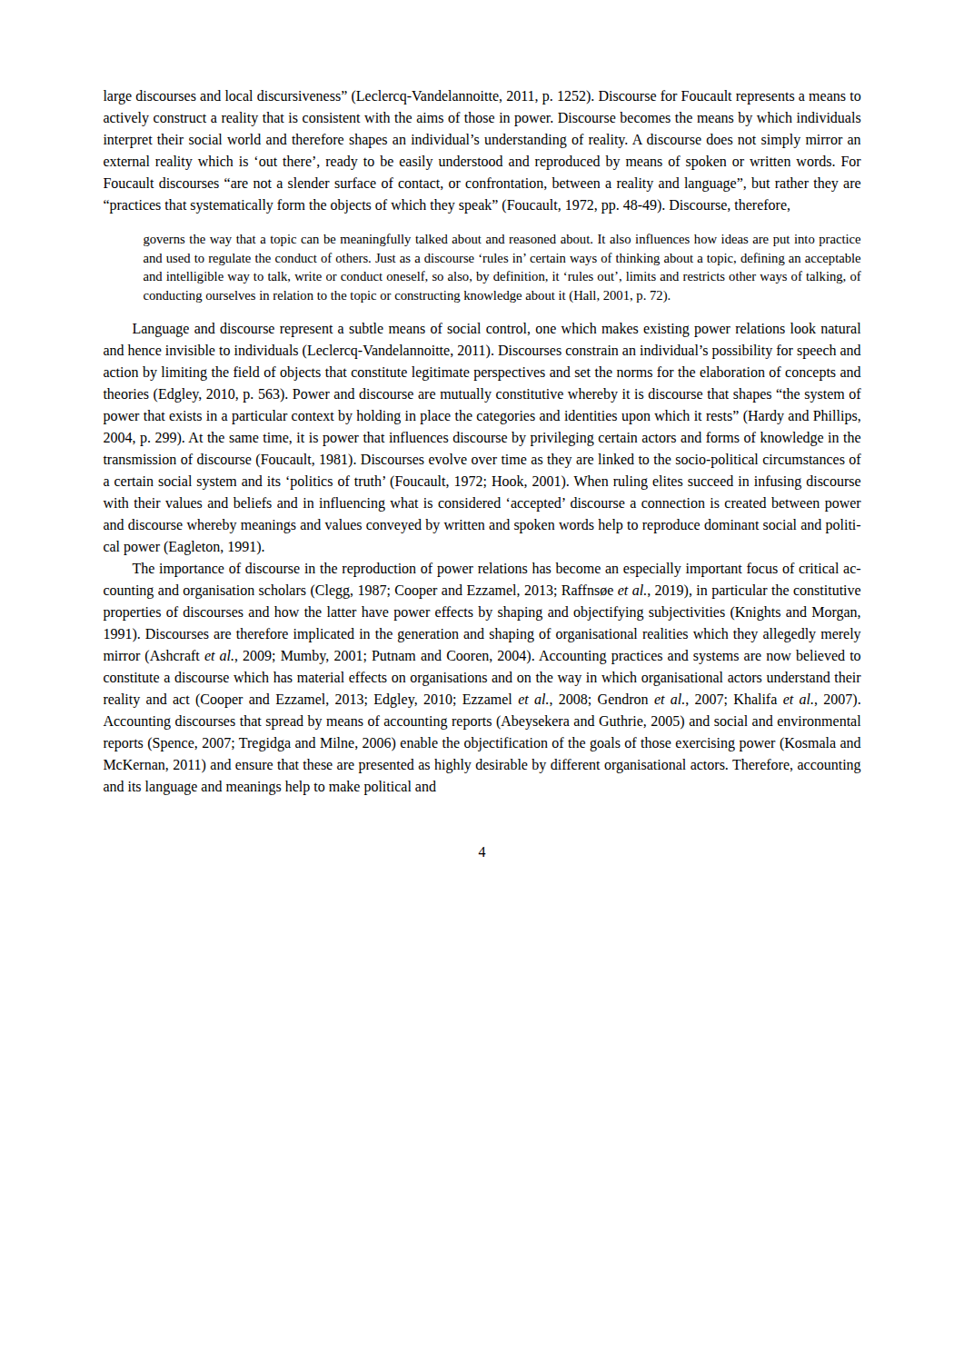large discourses and local discursiveness” (Leclercq-Vandelannoitte, 2011, p. 1252). Discourse for Foucault represents a means to actively construct a reality that is consistent with the aims of those in power. Discourse becomes the means by which individuals interpret their social world and therefore shapes an individual’s understanding of reality. A discourse does not simply mirror an external reality which is ‘out there’, ready to be easily understood and reproduced by means of spoken or written words. For Foucault discourses “are not a slender surface of contact, or confrontation, between a reality and language”, but rather they are “practices that systematically form the objects of which they speak” (Foucault, 1972, pp. 48-49). Discourse, therefore,
governs the way that a topic can be meaningfully talked about and reasoned about. It also influences how ideas are put into practice and used to regulate the conduct of others. Just as a discourse ‘rules in’ certain ways of thinking about a topic, defining an acceptable and intelligible way to talk, write or conduct oneself, so also, by definition, it ‘rules out’, limits and restricts other ways of talking, of conducting ourselves in relation to the topic or constructing knowledge about it (Hall, 2001, p. 72).
Language and discourse represent a subtle means of social control, one which makes existing power relations look natural and hence invisible to individuals (Leclercq-Vandelannoitte, 2011). Discourses constrain an individual’s possibility for speech and action by limiting the field of objects that constitute legitimate perspectives and set the norms for the elaboration of concepts and theories (Edgley, 2010, p. 563). Power and discourse are mutually constitutive whereby it is discourse that shapes “the system of power that exists in a particular context by holding in place the categories and identities upon which it rests” (Hardy and Phillips, 2004, p. 299). At the same time, it is power that influences discourse by privileging certain actors and forms of knowledge in the transmission of discourse (Foucault, 1981). Discourses evolve over time as they are linked to the socio-political circumstances of a certain social system and its ‘politics of truth’ (Foucault, 1972; Hook, 2001). When ruling elites succeed in infusing discourse with their values and beliefs and in influencing what is considered ‘accepted’ discourse a connection is created between power and discourse whereby meanings and values conveyed by written and spoken words help to reproduce dominant social and political power (Eagleton, 1991).
The importance of discourse in the reproduction of power relations has become an especially important focus of critical accounting and organisation scholars (Clegg, 1987; Cooper and Ezzamel, 2013; Raffnsøe et al., 2019), in particular the constitutive properties of discourses and how the latter have power effects by shaping and objectifying subjectivities (Knights and Morgan, 1991). Discourses are therefore implicated in the generation and shaping of organisational realities which they allegedly merely mirror (Ashcraft et al., 2009; Mumby, 2001; Putnam and Cooren, 2004). Accounting practices and systems are now believed to constitute a discourse which has material effects on organisations and on the way in which organisational actors understand their reality and act (Cooper and Ezzamel, 2013; Edgley, 2010; Ezzamel et al., 2008; Gendron et al., 2007; Khalifa et al., 2007). Accounting discourses that spread by means of accounting reports (Abeysekera and Guthrie, 2005) and social and environmental reports (Spence, 2007; Tregidga and Milne, 2006) enable the objectification of the goals of those exercising power (Kosmala and McKernan, 2011) and ensure that these are presented as highly desirable by different organisational actors. Therefore, accounting and its language and meanings help to make political and
4